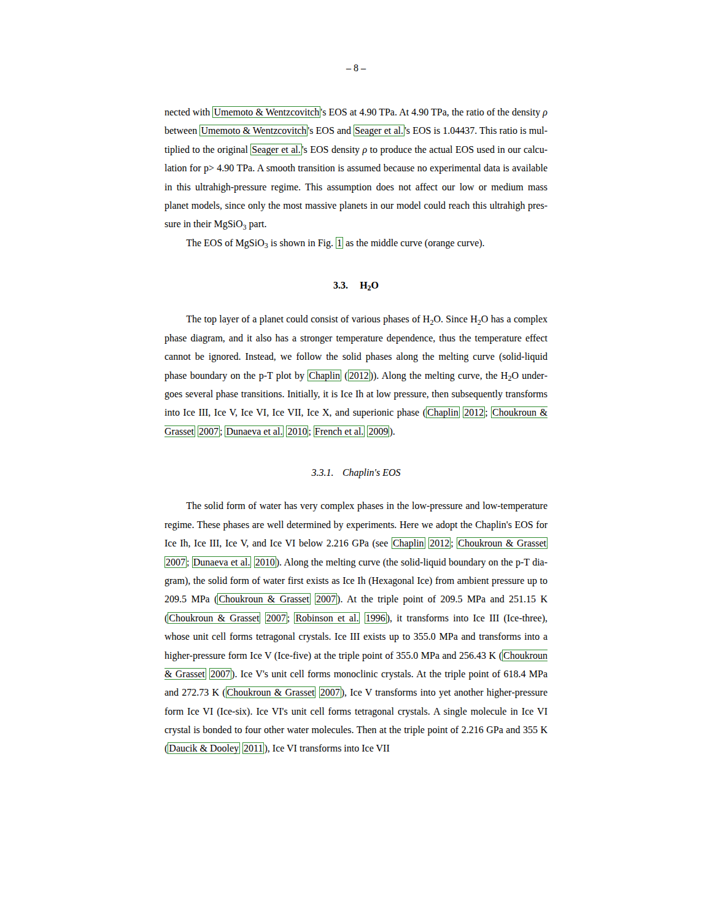– 8 –
nected with Umemoto & Wentzcovitch's EOS at 4.90 TPa. At 4.90 TPa, the ratio of the density ρ between Umemoto & Wentzcovitch's EOS and Seager et al.'s EOS is 1.04437. This ratio is multiplied to the original Seager et al.'s EOS density ρ to produce the actual EOS used in our calculation for p> 4.90 TPa. A smooth transition is assumed because no experimental data is available in this ultrahigh-pressure regime. This assumption does not affect our low or medium mass planet models, since only the most massive planets in our model could reach this ultrahigh pressure in their MgSiO3 part.
The EOS of MgSiO3 is shown in Fig. 1 as the middle curve (orange curve).
3.3. H2O
The top layer of a planet could consist of various phases of H2O. Since H2O has a complex phase diagram, and it also has a stronger temperature dependence, thus the temperature effect cannot be ignored. Instead, we follow the solid phases along the melting curve (solid-liquid phase boundary on the p-T plot by Chaplin (2012)). Along the melting curve, the H2O undergoes several phase transitions. Initially, it is Ice Ih at low pressure, then subsequently transforms into Ice III, Ice V, Ice VI, Ice VII, Ice X, and superionic phase (Chaplin 2012; Choukroun & Grasset 2007; Dunaeva et al. 2010; French et al. 2009).
3.3.1. Chaplin's EOS
The solid form of water has very complex phases in the low-pressure and low-temperature regime. These phases are well determined by experiments. Here we adopt the Chaplin's EOS for Ice Ih, Ice III, Ice V, and Ice VI below 2.216 GPa (see Chaplin 2012; Choukroun & Grasset 2007; Dunaeva et al. 2010). Along the melting curve (the solid-liquid boundary on the p-T diagram), the solid form of water first exists as Ice Ih (Hexagonal Ice) from ambient pressure up to 209.5 MPa (Choukroun & Grasset 2007). At the triple point of 209.5 MPa and 251.15 K (Choukroun & Grasset 2007; Robinson et al. 1996), it transforms into Ice III (Ice-three), whose unit cell forms tetragonal crystals. Ice III exists up to 355.0 MPa and transforms into a higher-pressure form Ice V (Ice-five) at the triple point of 355.0 MPa and 256.43 K (Choukroun & Grasset 2007). Ice V's unit cell forms monoclinic crystals. At the triple point of 618.4 MPa and 272.73 K (Choukroun & Grasset 2007), Ice V transforms into yet another higher-pressure form Ice VI (Ice-six). Ice VI's unit cell forms tetragonal crystals. A single molecule in Ice VI crystal is bonded to four other water molecules. Then at the triple point of 2.216 GPa and 355 K (Daucik & Dooley 2011), Ice VI transforms into Ice VII